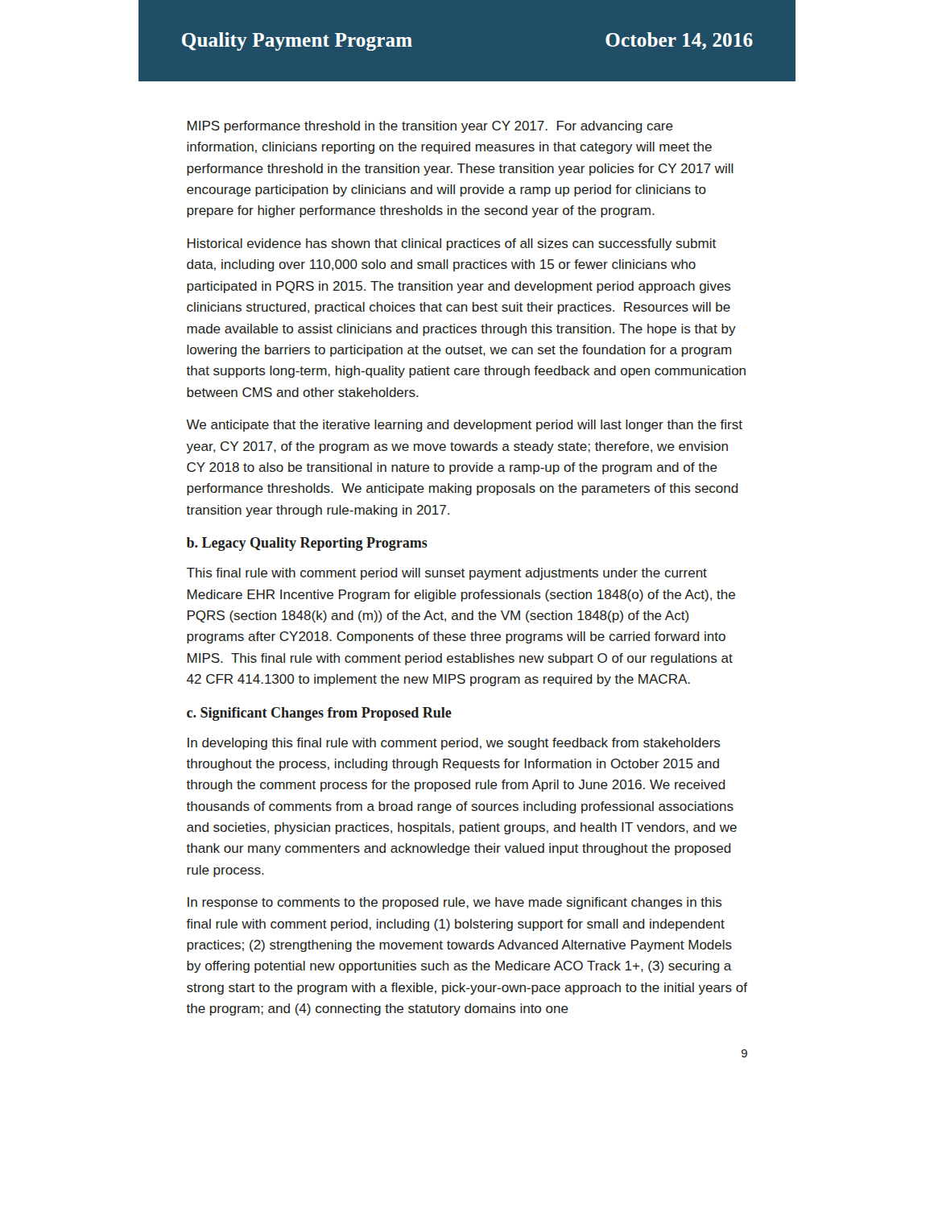Quality Payment Program
October 14, 2016
MIPS performance threshold in the transition year CY 2017. For advancing care information, clinicians reporting on the required measures in that category will meet the performance threshold in the transition year. These transition year policies for CY 2017 will encourage participation by clinicians and will provide a ramp up period for clinicians to prepare for higher performance thresholds in the second year of the program.
Historical evidence has shown that clinical practices of all sizes can successfully submit data, including over 110,000 solo and small practices with 15 or fewer clinicians who participated in PQRS in 2015. The transition year and development period approach gives clinicians structured, practical choices that can best suit their practices. Resources will be made available to assist clinicians and practices through this transition. The hope is that by lowering the barriers to participation at the outset, we can set the foundation for a program that supports long-term, high-quality patient care through feedback and open communication between CMS and other stakeholders.
We anticipate that the iterative learning and development period will last longer than the first year, CY 2017, of the program as we move towards a steady state; therefore, we envision CY 2018 to also be transitional in nature to provide a ramp-up of the program and of the performance thresholds. We anticipate making proposals on the parameters of this second transition year through rule-making in 2017.
b. Legacy Quality Reporting Programs
This final rule with comment period will sunset payment adjustments under the current Medicare EHR Incentive Program for eligible professionals (section 1848(o) of the Act), the PQRS (section 1848(k) and (m)) of the Act, and the VM (section 1848(p) of the Act) programs after CY2018. Components of these three programs will be carried forward into MIPS. This final rule with comment period establishes new subpart O of our regulations at 42 CFR 414.1300 to implement the new MIPS program as required by the MACRA.
c. Significant Changes from Proposed Rule
In developing this final rule with comment period, we sought feedback from stakeholders throughout the process, including through Requests for Information in October 2015 and through the comment process for the proposed rule from April to June 2016. We received thousands of comments from a broad range of sources including professional associations and societies, physician practices, hospitals, patient groups, and health IT vendors, and we thank our many commenters and acknowledge their valued input throughout the proposed rule process.
In response to comments to the proposed rule, we have made significant changes in this final rule with comment period, including (1) bolstering support for small and independent practices; (2) strengthening the movement towards Advanced Alternative Payment Models by offering potential new opportunities such as the Medicare ACO Track 1+, (3) securing a strong start to the program with a flexible, pick-your-own-pace approach to the initial years of the program; and (4) connecting the statutory domains into one
9